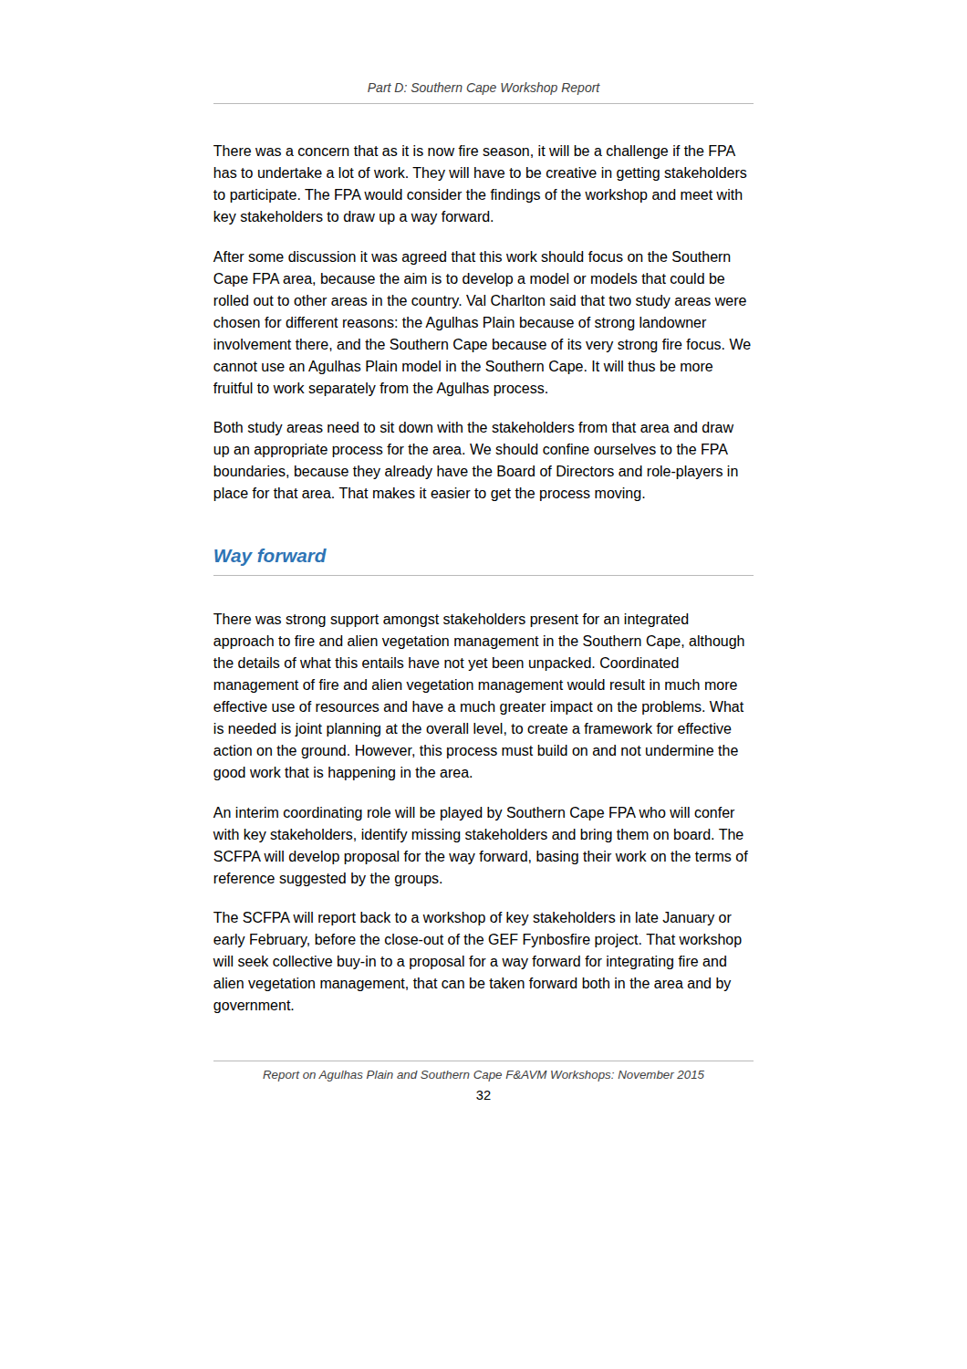Part D: Southern Cape Workshop Report
There was a concern that as it is now fire season, it will be a challenge if the FPA has to undertake a lot of work. They will have to be creative in getting stakeholders to participate. The FPA would consider the findings of the workshop and meet with key stakeholders to draw up a way forward.
After some discussion it was agreed that this work should focus on the Southern Cape FPA area, because the aim is to develop a model or models that could be rolled out to other areas in the country. Val Charlton said that two study areas were chosen for different reasons: the Agulhas Plain because of strong landowner involvement there, and the Southern Cape because of its very strong fire focus. We cannot use an Agulhas Plain model in the Southern Cape. It will thus be more fruitful to work separately from the Agulhas process.
Both study areas need to sit down with the stakeholders from that area and draw up an appropriate process for the area. We should confine ourselves to the FPA boundaries, because they already have the Board of Directors and role-players in place for that area. That makes it easier to get the process moving.
Way forward
There was strong support amongst stakeholders present for an integrated approach to fire and alien vegetation management in the Southern Cape, although the details of what this entails have not yet been unpacked. Coordinated management of fire and alien vegetation management would result in much more effective use of resources and have a much greater impact on the problems. What is needed is joint planning at the overall level, to create a framework for effective action on the ground. However, this process must build on and not undermine the good work that is happening in the area.
An interim coordinating role will be played by Southern Cape FPA who will confer with key stakeholders, identify missing stakeholders and bring them on board. The SCFPA will develop proposal for the way forward, basing their work on the terms of reference suggested by the groups.
The SCFPA will report back to a workshop of key stakeholders in late January or early February, before the close-out of the GEF Fynbosfire project. That workshop will seek collective buy-in to a proposal for a way forward for integrating fire and alien vegetation management, that can be taken forward both in the area and by government.
Report on Agulhas Plain and Southern Cape F&AVM Workshops: November 2015
32